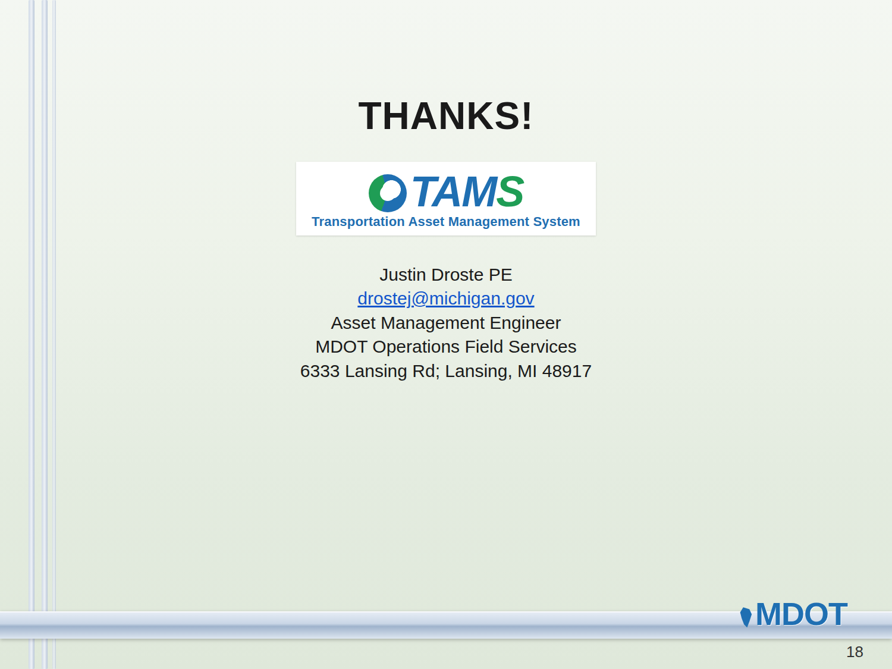THANKS!
TAMS
Transportation Asset Management System
Justin Droste PE
drostej@michigan.gov
Asset Management Engineer
MDOT Operations Field Services
6333 Lansing Rd; Lansing, MI 48917
MDOT
18